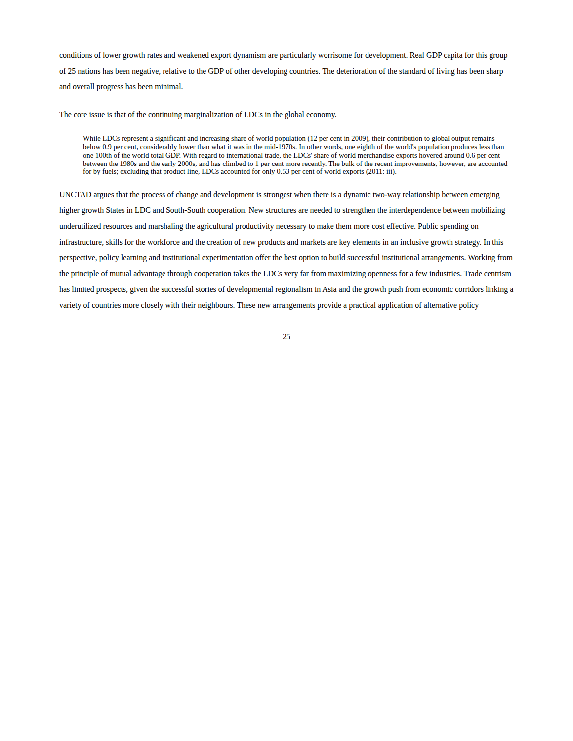conditions of lower growth rates and weakened export dynamism are particularly worrisome for development. Real GDP capita for this group of 25 nations has been negative, relative to the GDP of other developing countries. The deterioration of the standard of living has been sharp and overall progress has been minimal.
The core issue is that of the continuing marginalization of LDCs in the global economy.
While LDCs represent a significant and increasing share of world population (12 per cent in 2009), their contribution to global output remains below 0.9 per cent, considerably lower than what it was in the mid-1970s. In other words, one eighth of the world's population produces less than one 100th of the world total GDP. With regard to international trade, the LDCs' share of world merchandise exports hovered around 0.6 per cent between the 1980s and the early 2000s, and has climbed to 1 per cent more recently. The bulk of the recent improvements, however, are accounted for by fuels; excluding that product line, LDCs accounted for only 0.53 per cent of world exports (2011: iii).
UNCTAD argues that the process of change and development is strongest when there is a dynamic two-way relationship between emerging higher growth States in LDC and South-South cooperation. New structures are needed to strengthen the interdependence between mobilizing underutilized resources and marshaling the agricultural productivity necessary to make them more cost effective. Public spending on infrastructure, skills for the workforce and the creation of new products and markets are key elements in an inclusive growth strategy. In this perspective, policy learning and institutional experimentation offer the best option to build successful institutional arrangements. Working from the principle of mutual advantage through cooperation takes the LDCs very far from maximizing openness for a few industries. Trade centrism has limited prospects, given the successful stories of developmental regionalism in Asia and the growth push from economic corridors linking a variety of countries more closely with their neighbours. These new arrangements provide a practical application of alternative policy
25